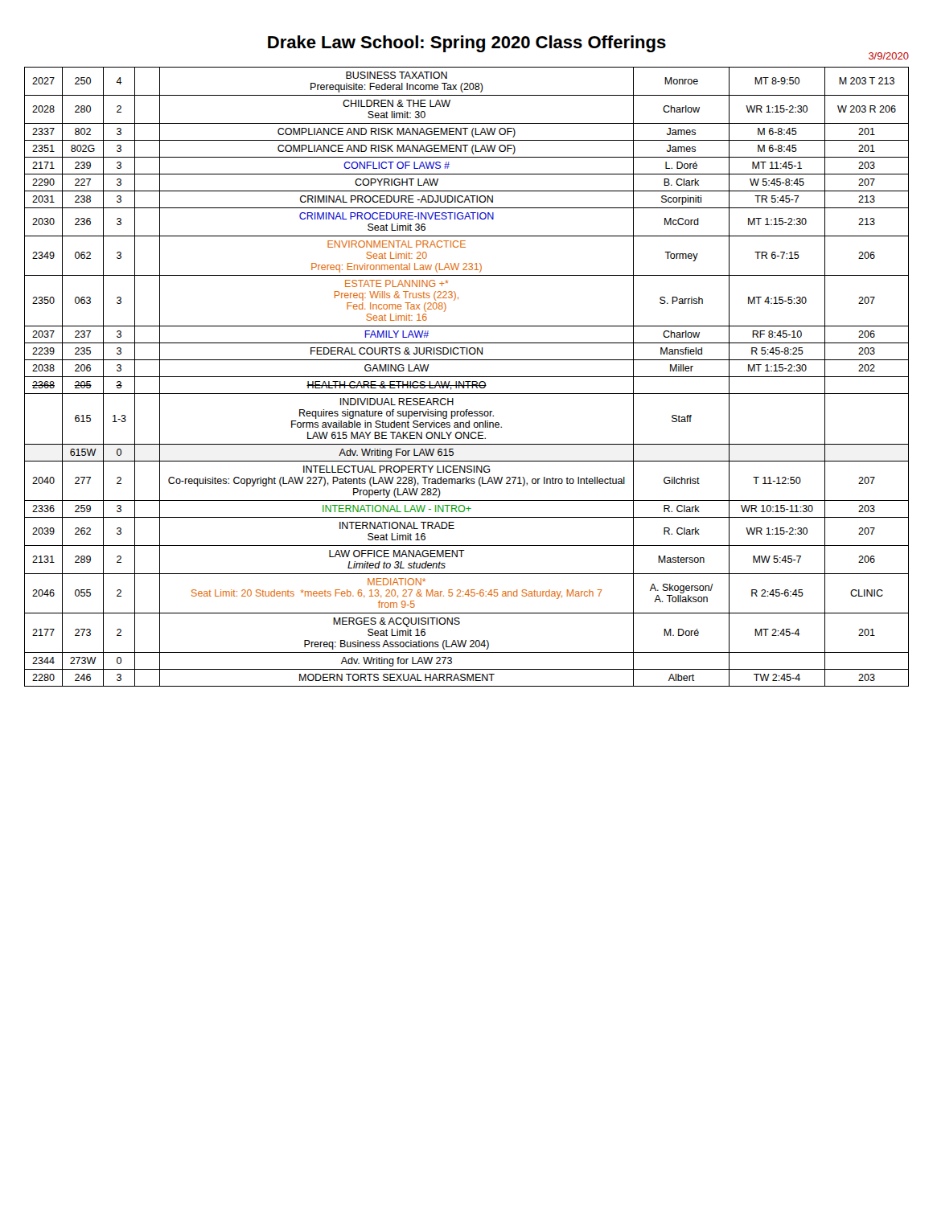Drake Law School: Spring 2020 Class Offerings
3/9/2020
| 2027 | 250 | 4 | | BUSINESS TAXATION Prerequisite: Federal Income Tax (208) | Monroe | MT 8-9:50 | M 203 T 213 |
| 2028 | 280 | 2 | | CHILDREN & THE LAW Seat limit: 30 | Charlow | WR 1:15-2:30 | W 203 R 206 |
| 2337 | 802 | 3 | | COMPLIANCE AND RISK MANAGEMENT (LAW OF) | James | M 6-8:45 | 201 |
| 2351 | 802G | 3 | | COMPLIANCE AND RISK MANAGEMENT (LAW OF) | James | M 6-8:45 | 201 |
| 2171 | 239 | 3 | | CONFLICT OF LAWS # | L. Doré | MT 11:45-1 | 203 |
| 2290 | 227 | 3 | | COPYRIGHT LAW | B. Clark | W 5:45-8:45 | 207 |
| 2031 | 238 | 3 | | CRIMINAL PROCEDURE -ADJUDICATION | Scorpiniti | TR 5:45-7 | 213 |
| 2030 | 236 | 3 | | CRIMINAL PROCEDURE-INVESTIGATION Seat Limit 36 | McCord | MT 1:15-2:30 | 213 |
| 2349 | 062 | 3 | | ENVIRONMENTAL PRACTICE Seat Limit: 20 Prereq: Environmental Law (LAW 231) | Tormey | TR 6-7:15 | 206 |
| 2350 | 063 | 3 | | ESTATE PLANNING +* Prereq: Wills & Trusts (223), Fed. Income Tax (208) Seat Limit: 16 | S. Parrish | MT 4:15-5:30 | 207 |
| 2037 | 237 | 3 | | FAMILY LAW# | Charlow | RF 8:45-10 | 206 |
| 2239 | 235 | 3 | | FEDERAL COURTS & JURISDICTION | Mansfield | R 5:45-8:25 | 203 |
| 2038 | 206 | 3 | | GAMING LAW | Miller | MT 1:15-2:30 | 202 |
| 2368 | 205 | 3 | | HEALTH CARE & ETHICS LAW, INTRO | | | |
| | 615 | 1-3 | | INDIVIDUAL RESEARCH Requires signature of supervising professor. Forms available in Student Services and online. LAW 615 MAY BE TAKEN ONLY ONCE. | Staff | | |
| | 615W | 0 | | Adv. Writing For LAW 615 | | | |
| 2040 | 277 | 2 | | INTELLECTUAL PROPERTY LICENSING Co-requisites: Copyright (LAW 227), Patents (LAW 228), Trademarks (LAW 271), or Intro to Intellectual Property (LAW 282) | Gilchrist | T 11-12:50 | 207 |
| 2336 | 259 | 3 | | INTERNATIONAL LAW - INTRO+ | R. Clark | WR 10:15-11:30 | 203 |
| 2039 | 262 | 3 | | INTERNATIONAL TRADE Seat Limit 16 | R. Clark | WR 1:15-2:30 | 207 |
| 2131 | 289 | 2 | | LAW OFFICE MANAGEMENT Limited to 3L students | Masterson | MW 5:45-7 | 206 |
| 2046 | 055 | 2 | | MEDIATION* Seat Limit: 20 Students *meets Feb. 6, 13, 20, 27 & Mar. 5 2:45-6:45 and Saturday, March 7 from 9-5 | A. Skogerson/ A. Tollakson | R 2:45-6:45 | CLINIC |
| 2177 | 273 | 2 | | MERGES & ACQUISITIONS Seat Limit 16 Prereq: Business Associations (LAW 204) | M. Doré | MT 2:45-4 | 201 |
| 2344 | 273W | 0 | | Adv. Writing for LAW 273 | | | |
| 2280 | 246 | 3 | | MODERN TORTS SEXUAL HARRASMENT | Albert | TW 2:45-4 | 203 |